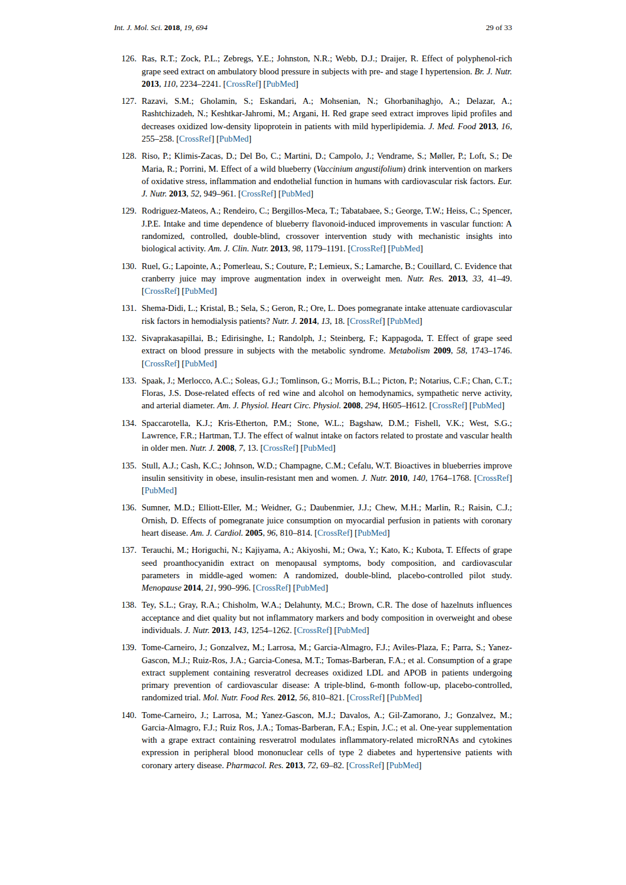Int. J. Mol. Sci. 2018, 19, 694
29 of 33
Ras, R.T.; Zock, P.L.; Zebregs, Y.E.; Johnston, N.R.; Webb, D.J.; Draijer, R. Effect of polyphenol-rich grape seed extract on ambulatory blood pressure in subjects with pre- and stage I hypertension. Br. J. Nutr. 2013, 110, 2234–2241. [CrossRef] [PubMed]
Razavi, S.M.; Gholamin, S.; Eskandari, A.; Mohsenian, N.; Ghorbanihaghjo, A.; Delazar, A.; Rashtchizadeh, N.; Keshtkar-Jahromi, M.; Argani, H. Red grape seed extract improves lipid profiles and decreases oxidized low-density lipoprotein in patients with mild hyperlipidemia. J. Med. Food 2013, 16, 255–258. [CrossRef] [PubMed]
Riso, P.; Klimis-Zacas, D.; Del Bo, C.; Martini, D.; Campolo, J.; Vendrame, S.; Møller, P.; Loft, S.; De Maria, R.; Porrini, M. Effect of a wild blueberry (Vaccinium angustifolium) drink intervention on markers of oxidative stress, inflammation and endothelial function in humans with cardiovascular risk factors. Eur. J. Nutr. 2013, 52, 949–961. [CrossRef] [PubMed]
Rodriguez-Mateos, A.; Rendeiro, C.; Bergillos-Meca, T.; Tabatabaee, S.; George, T.W.; Heiss, C.; Spencer, J.P.E. Intake and time dependence of blueberry flavonoid-induced improvements in vascular function: A randomized, controlled, double-blind, crossover intervention study with mechanistic insights into biological activity. Am. J. Clin. Nutr. 2013, 98, 1179–1191. [CrossRef] [PubMed]
Ruel, G.; Lapointe, A.; Pomerleau, S.; Couture, P.; Lemieux, S.; Lamarche, B.; Couillard, C. Evidence that cranberry juice may improve augmentation index in overweight men. Nutr. Res. 2013, 33, 41–49. [CrossRef] [PubMed]
Shema-Didi, L.; Kristal, B.; Sela, S.; Geron, R.; Ore, L. Does pomegranate intake attenuate cardiovascular risk factors in hemodialysis patients? Nutr. J. 2014, 13, 18. [CrossRef] [PubMed]
Sivaprakasapillai, B.; Edirisinghe, I.; Randolph, J.; Steinberg, F.; Kappagoda, T. Effect of grape seed extract on blood pressure in subjects with the metabolic syndrome. Metabolism 2009, 58, 1743–1746. [CrossRef] [PubMed]
Spaak, J.; Merlocco, A.C.; Soleas, G.J.; Tomlinson, G.; Morris, B.L.; Picton, P.; Notarius, C.F.; Chan, C.T.; Floras, J.S. Dose-related effects of red wine and alcohol on hemodynamics, sympathetic nerve activity, and arterial diameter. Am. J. Physiol. Heart Circ. Physiol. 2008, 294, H605–H612. [CrossRef] [PubMed]
Spaccarotella, K.J.; Kris-Etherton, P.M.; Stone, W.L.; Bagshaw, D.M.; Fishell, V.K.; West, S.G.; Lawrence, F.R.; Hartman, T.J. The effect of walnut intake on factors related to prostate and vascular health in older men. Nutr. J. 2008, 7, 13. [CrossRef] [PubMed]
Stull, A.J.; Cash, K.C.; Johnson, W.D.; Champagne, C.M.; Cefalu, W.T. Bioactives in blueberries improve insulin sensitivity in obese, insulin-resistant men and women. J. Nutr. 2010, 140, 1764–1768. [CrossRef] [PubMed]
Sumner, M.D.; Elliott-Eller, M.; Weidner, G.; Daubenmier, J.J.; Chew, M.H.; Marlin, R.; Raisin, C.J.; Ornish, D. Effects of pomegranate juice consumption on myocardial perfusion in patients with coronary heart disease. Am. J. Cardiol. 2005, 96, 810–814. [CrossRef] [PubMed]
Terauchi, M.; Horiguchi, N.; Kajiyama, A.; Akiyoshi, M.; Owa, Y.; Kato, K.; Kubota, T. Effects of grape seed proanthocyanidin extract on menopausal symptoms, body composition, and cardiovascular parameters in middle-aged women: A randomized, double-blind, placebo-controlled pilot study. Menopause 2014, 21, 990–996. [CrossRef] [PubMed]
Tey, S.L.; Gray, R.A.; Chisholm, W.A.; Delahunty, M.C.; Brown, C.R. The dose of hazelnuts influences acceptance and diet quality but not inflammatory markers and body composition in overweight and obese individuals. J. Nutr. 2013, 143, 1254–1262. [CrossRef] [PubMed]
Tome-Carneiro, J.; Gonzalvez, M.; Larrosa, M.; Garcia-Almagro, F.J.; Aviles-Plaza, F.; Parra, S.; Yanez-Gascon, M.J.; Ruiz-Ros, J.A.; Garcia-Conesa, M.T.; Tomas-Barberan, F.A.; et al. Consumption of a grape extract supplement containing resveratrol decreases oxidized LDL and APOB in patients undergoing primary prevention of cardiovascular disease: A triple-blind, 6-month follow-up, placebo-controlled, randomized trial. Mol. Nutr. Food Res. 2012, 56, 810–821. [CrossRef] [PubMed]
Tome-Carneiro, J.; Larrosa, M.; Yanez-Gascon, M.J.; Davalos, A.; Gil-Zamorano, J.; Gonzalvez, M.; Garcia-Almagro, F.J.; Ruiz Ros, J.A.; Tomas-Barberan, F.A.; Espin, J.C.; et al. One-year supplementation with a grape extract containing resveratrol modulates inflammatory-related microRNAs and cytokines expression in peripheral blood mononuclear cells of type 2 diabetes and hypertensive patients with coronary artery disease. Pharmacol. Res. 2013, 72, 69–82. [CrossRef] [PubMed]